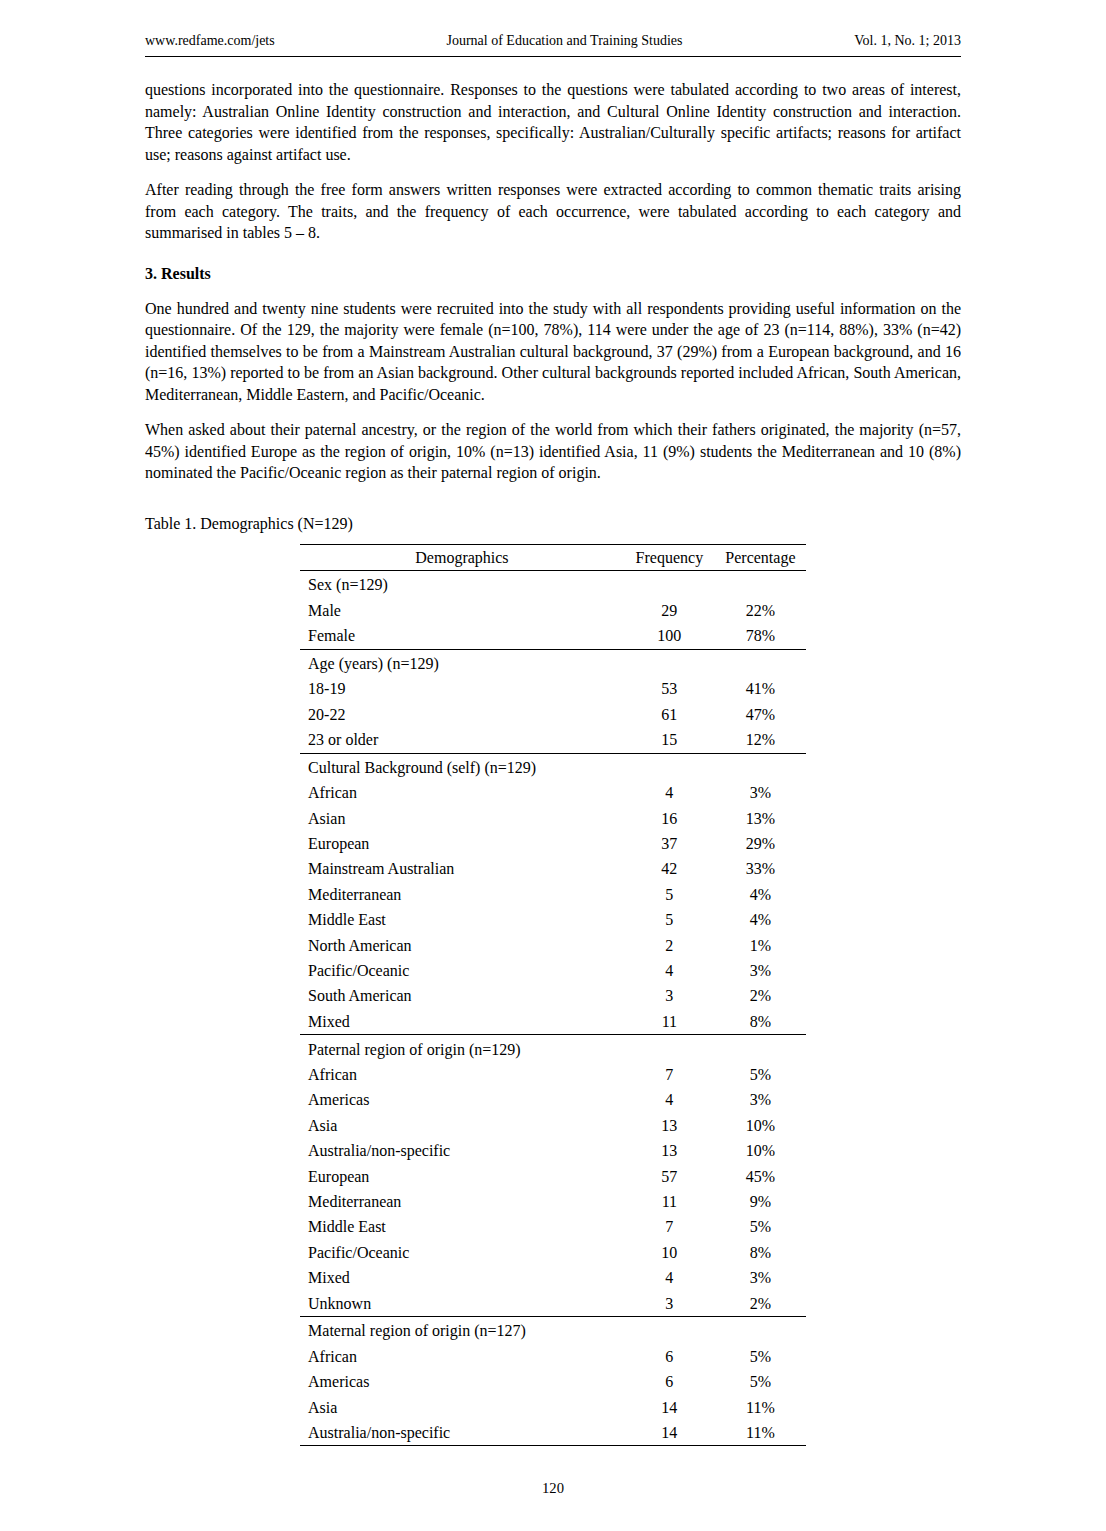www.redfame.com/jets Journal of Education and Training Studies Vol. 1, No. 1; 2013
questions incorporated into the questionnaire. Responses to the questions were tabulated according to two areas of interest, namely: Australian Online Identity construction and interaction, and Cultural Online Identity construction and interaction. Three categories were identified from the responses, specifically: Australian/Culturally specific artifacts; reasons for artifact use; reasons against artifact use.
After reading through the free form answers written responses were extracted according to common thematic traits arising from each category. The traits, and the frequency of each occurrence, were tabulated according to each category and summarised in tables 5 – 8.
3. Results
One hundred and twenty nine students were recruited into the study with all respondents providing useful information on the questionnaire. Of the 129, the majority were female (n=100, 78%), 114 were under the age of 23 (n=114, 88%), 33% (n=42) identified themselves to be from a Mainstream Australian cultural background, 37 (29%) from a European background, and 16 (n=16, 13%) reported to be from an Asian background. Other cultural backgrounds reported included African, South American, Mediterranean, Middle Eastern, and Pacific/Oceanic.
When asked about their paternal ancestry, or the region of the world from which their fathers originated, the majority (n=57, 45%) identified Europe as the region of origin, 10% (n=13) identified Asia, 11 (9%) students the Mediterranean and 10 (8%) nominated the Pacific/Oceanic region as their paternal region of origin.
Table 1. Demographics (N=129)
| Demographics | Frequency | Percentage |
| --- | --- | --- |
| Sex (n=129) |
| Male | 29 | 22% |
| Female | 100 | 78% |
| Age (years) (n=129) |
| 18-19 | 53 | 41% |
| 20-22 | 61 | 47% |
| 23 or older | 15 | 12% |
| Cultural Background (self) (n=129) |
| African | 4 | 3% |
| Asian | 16 | 13% |
| European | 37 | 29% |
| Mainstream Australian | 42 | 33% |
| Mediterranean | 5 | 4% |
| Middle East | 5 | 4% |
| North American | 2 | 1% |
| Pacific/Oceanic | 4 | 3% |
| South American | 3 | 2% |
| Mixed | 11 | 8% |
| Paternal region of origin (n=129) |
| African | 7 | 5% |
| Americas | 4 | 3% |
| Asia | 13 | 10% |
| Australia/non-specific | 13 | 10% |
| European | 57 | 45% |
| Mediterranean | 11 | 9% |
| Middle East | 7 | 5% |
| Pacific/Oceanic | 10 | 8% |
| Mixed | 4 | 3% |
| Unknown | 3 | 2% |
| Maternal region of origin (n=127) |
| African | 6 | 5% |
| Americas | 6 | 5% |
| Asia | 14 | 11% |
| Australia/non-specific | 14 | 11% |
120